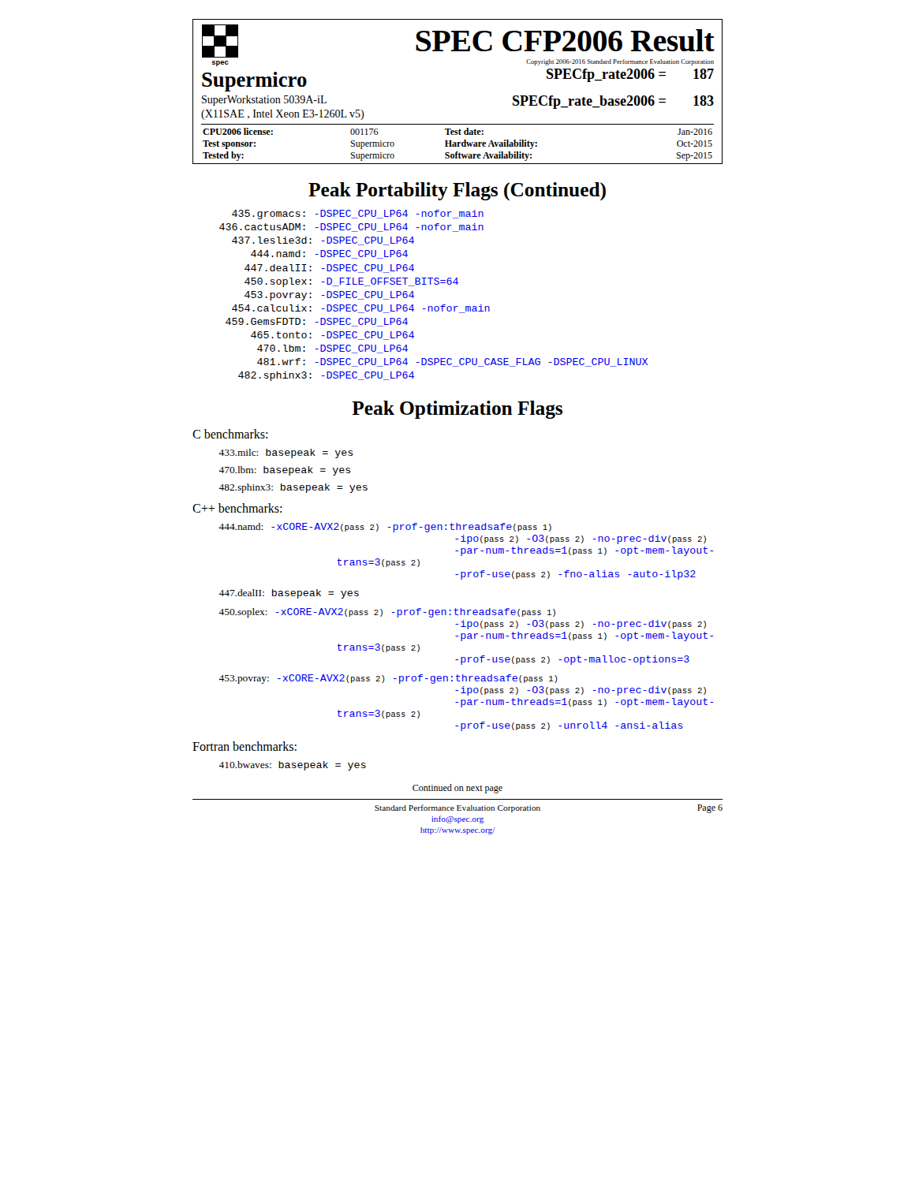spec
SPEC CFP2006 Result
Copyright 2006-2016 Standard Performance Evaluation Corporation
Supermicro
SuperWorkstation 5039A-iL
(X11SAE , Intel Xeon E3-1260L v5)
SPECfp_rate2006 = 187
SPECfp_rate_base2006 = 183
| CPU2006 license: | 001176 | Test date: | Jan-2016 |
| Test sponsor: | Supermicro | Hardware Availability: | Oct-2015 |
| Tested by: | Supermicro | Software Availability: | Sep-2015 |
Peak Portability Flags (Continued)
435.gromacs: -DSPEC_CPU_LP64 -nofor_main 436.cactusADM: -DSPEC_CPU_LP64 -nofor_main 437.leslie3d: -DSPEC_CPU_LP64 444.namd: -DSPEC_CPU_LP64 447.dealII: -DSPEC_CPU_LP64 450.soplex: -D_FILE_OFFSET_BITS=64 453.povray: -DSPEC_CPU_LP64 454.calculix: -DSPEC_CPU_LP64 -nofor_main 459.GemsFDTD: -DSPEC_CPU_LP64 465.tonto: -DSPEC_CPU_LP64 470.lbm: -DSPEC_CPU_LP64 481.wrf: -DSPEC_CPU_LP64 -DSPEC_CPU_CASE_FLAG -DSPEC_CPU_LINUX 482.sphinx3: -DSPEC_CPU_LP64
Peak Optimization Flags
C benchmarks:
433.milc: basepeak = yes
470.lbm: basepeak = yes
482.sphinx3: basepeak = yes
C++ benchmarks:
444.namd: -xCORE-AVX2(pass 2) -prof-gen:threadsafe(pass 1)
-ipo(pass 2) -O3(pass 2) -no-prec-div(pass 2)
-par-num-threads=1(pass 1) -opt-mem-layout-trans=3(pass 2)
-prof-use(pass 2) -fno-alias -auto-ilp32
447.dealII: basepeak = yes
450.soplex: -xCORE-AVX2(pass 2) -prof-gen:threadsafe(pass 1)
-ipo(pass 2) -O3(pass 2) -no-prec-div(pass 2)
-par-num-threads=1(pass 1) -opt-mem-layout-trans=3(pass 2)
-prof-use(pass 2) -opt-malloc-options=3
453.povray: -xCORE-AVX2(pass 2) -prof-gen:threadsafe(pass 1)
-ipo(pass 2) -O3(pass 2) -no-prec-div(pass 2)
-par-num-threads=1(pass 1) -opt-mem-layout-trans=3(pass 2)
-prof-use(pass 2) -unroll4 -ansi-alias
Fortran benchmarks:
410.bwaves: basepeak = yes
Continued on next page
Standard Performance Evaluation Corporation
info@spec.org
http://www.spec.org/
Page 6